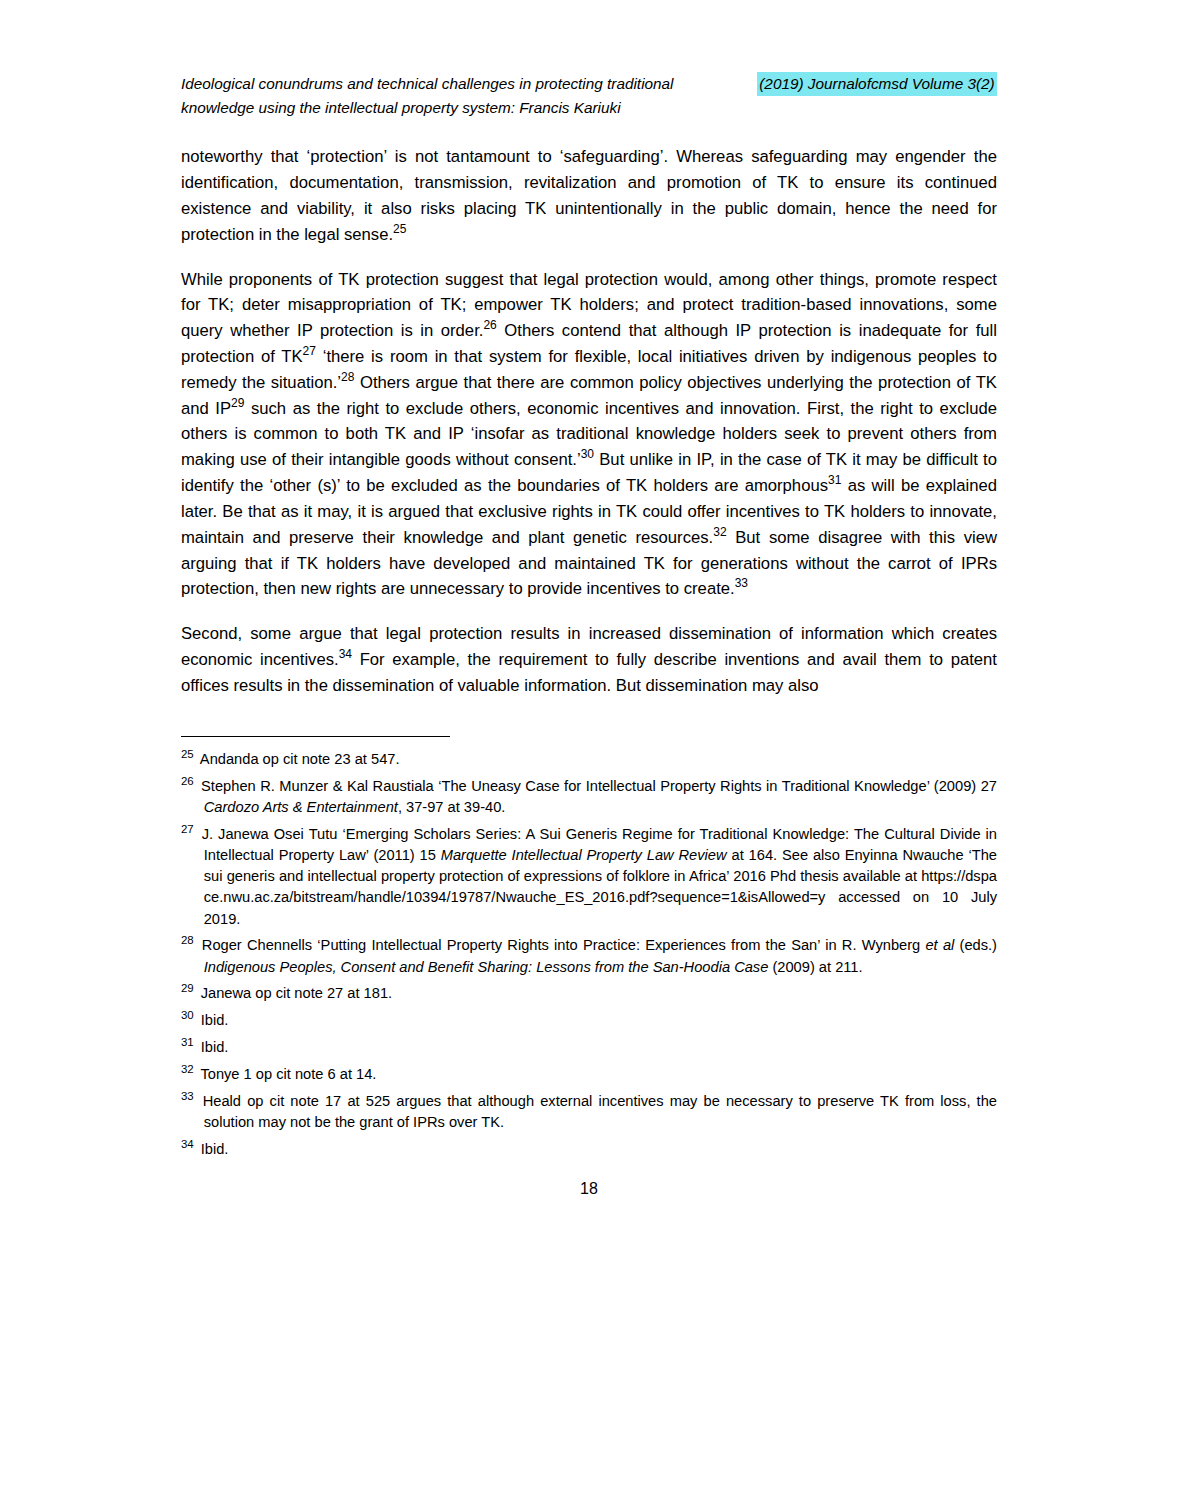Ideological conundrums and technical challenges in protecting traditional knowledge using the intellectual property system: Francis Kariuki
(2019) Journalofcmsd Volume 3(2)
noteworthy that ‘protection’ is not tantamount to ‘safeguarding’. Whereas safeguarding may engender the identification, documentation, transmission, revitalization and promotion of TK to ensure its continued existence and viability, it also risks placing TK unintentionally in the public domain, hence the need for protection in the legal sense.25
While proponents of TK protection suggest that legal protection would, among other things, promote respect for TK; deter misappropriation of TK; empower TK holders; and protect tradition-based innovations, some query whether IP protection is in order.26 Others contend that although IP protection is inadequate for full protection of TK27 ‘there is room in that system for flexible, local initiatives driven by indigenous peoples to remedy the situation.’28 Others argue that there are common policy objectives underlying the protection of TK and IP29 such as the right to exclude others, economic incentives and innovation. First, the right to exclude others is common to both TK and IP ‘insofar as traditional knowledge holders seek to prevent others from making use of their intangible goods without consent.’30 But unlike in IP, in the case of TK it may be difficult to identify the ‘other (s)’ to be excluded as the boundaries of TK holders are amorphous31 as will be explained later. Be that as it may, it is argued that exclusive rights in TK could offer incentives to TK holders to innovate, maintain and preserve their knowledge and plant genetic resources.32 But some disagree with this view arguing that if TK holders have developed and maintained TK for generations without the carrot of IPRs protection, then new rights are unnecessary to provide incentives to create.33
Second, some argue that legal protection results in increased dissemination of information which creates economic incentives.34 For example, the requirement to fully describe inventions and avail them to patent offices results in the dissemination of valuable information. But dissemination may also
25 Andanda op cit note 23 at 547.
26 Stephen R. Munzer & Kal Raustiala ‘The Uneasy Case for Intellectual Property Rights in Traditional Knowledge’ (2009) 27 Cardozo Arts & Entertainment, 37-97 at 39-40.
27 J. Janewa Osei Tutu ‘Emerging Scholars Series: A Sui Generis Regime for Traditional Knowledge: The Cultural Divide in Intellectual Property Law’ (2011) 15 Marquette Intellectual Property Law Review at 164. See also Enyinna Nwauche ‘The sui generis and intellectual property protection of expressions of folklore in Africa’ 2016 Phd thesis available at https://dspace.nwu.ac.za/bitstream/handle/10394/19787/Nwauche_ES_2016.pdf?sequence=1&isAllowed=y accessed on 10 July 2019.
28 Roger Chennells ‘Putting Intellectual Property Rights into Practice: Experiences from the San’ in R. Wynberg et al (eds.) Indigenous Peoples, Consent and Benefit Sharing: Lessons from the San-Hoodia Case (2009) at 211.
29 Janewa op cit note 27 at 181.
30 Ibid.
31 Ibid.
32 Tonye 1 op cit note 6 at 14.
33 Heald op cit note 17 at 525 argues that although external incentives may be necessary to preserve TK from loss, the solution may not be the grant of IPRs over TK.
34 Ibid.
18